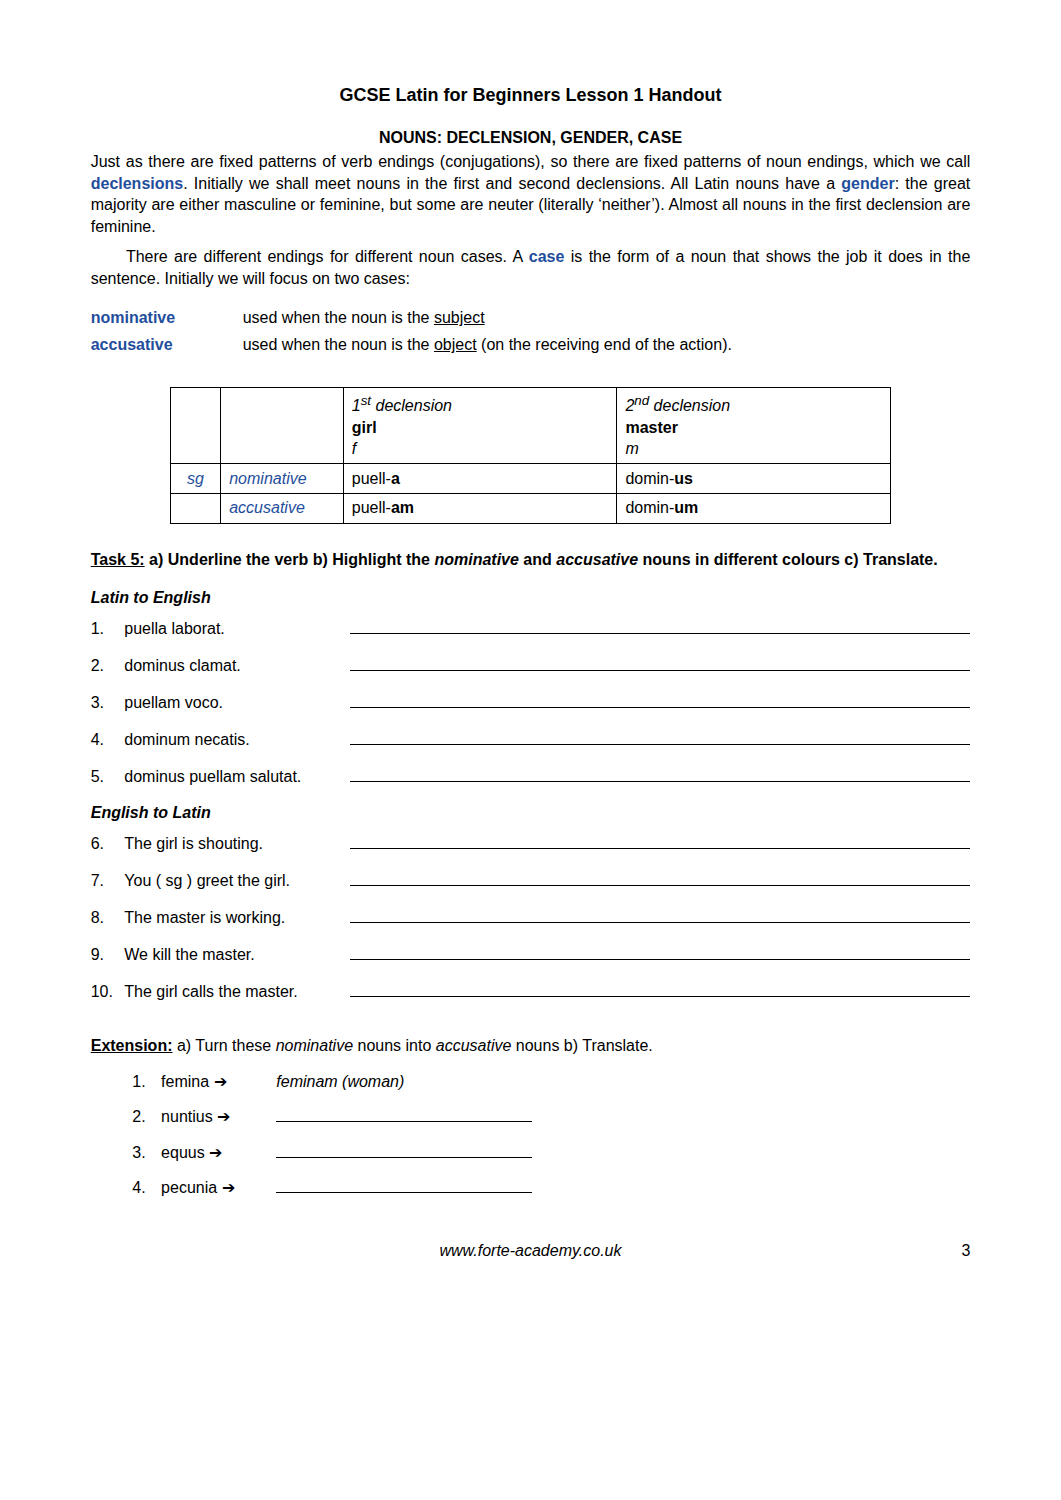GCSE Latin for Beginners Lesson 1 Handout
NOUNS: DECLENSION, GENDER, CASE
Just as there are fixed patterns of verb endings (conjugations), so there are fixed patterns of noun endings, which we call declensions. Initially we shall meet nouns in the first and second declensions. All Latin nouns have a gender: the great majority are either masculine or feminine, but some are neuter (literally ‘neither’). Almost all nouns in the first declension are feminine.
There are different endings for different noun cases. A case is the form of a noun that shows the job it does in the sentence. Initially we will focus on two cases:
| nominative | used when the noun is the subject |
| accusative | used when the noun is the object (on the receiving end of the action). |
| | | 1 st declension girl f | 2 nd declension master m |
| sg | nominative | puell- a | domin- us |
| | accusative | puell- am | domin- um |
Task 5: a) Underline the verb b) Highlight the nominative and accusative nouns in different colours c) Translate.
Latin to English
1. puella laborat.
2. dominus clamat.
3. puellam voco.
4. dominum necatis.
5. dominus puellam salutat.
English to Latin
6. The girl is shouting.
7. You ( sg ) greet the girl.
8. The master is working.
9. We kill the master.
10. The girl calls the master.
Extension: a) Turn these nominative nouns into accusative nouns b) Translate.
1. femina ➔feminam (woman)
2. nuntius ➔
3. equus ➔
4. pecunia ➔
www.forte-academy.co.uk 3